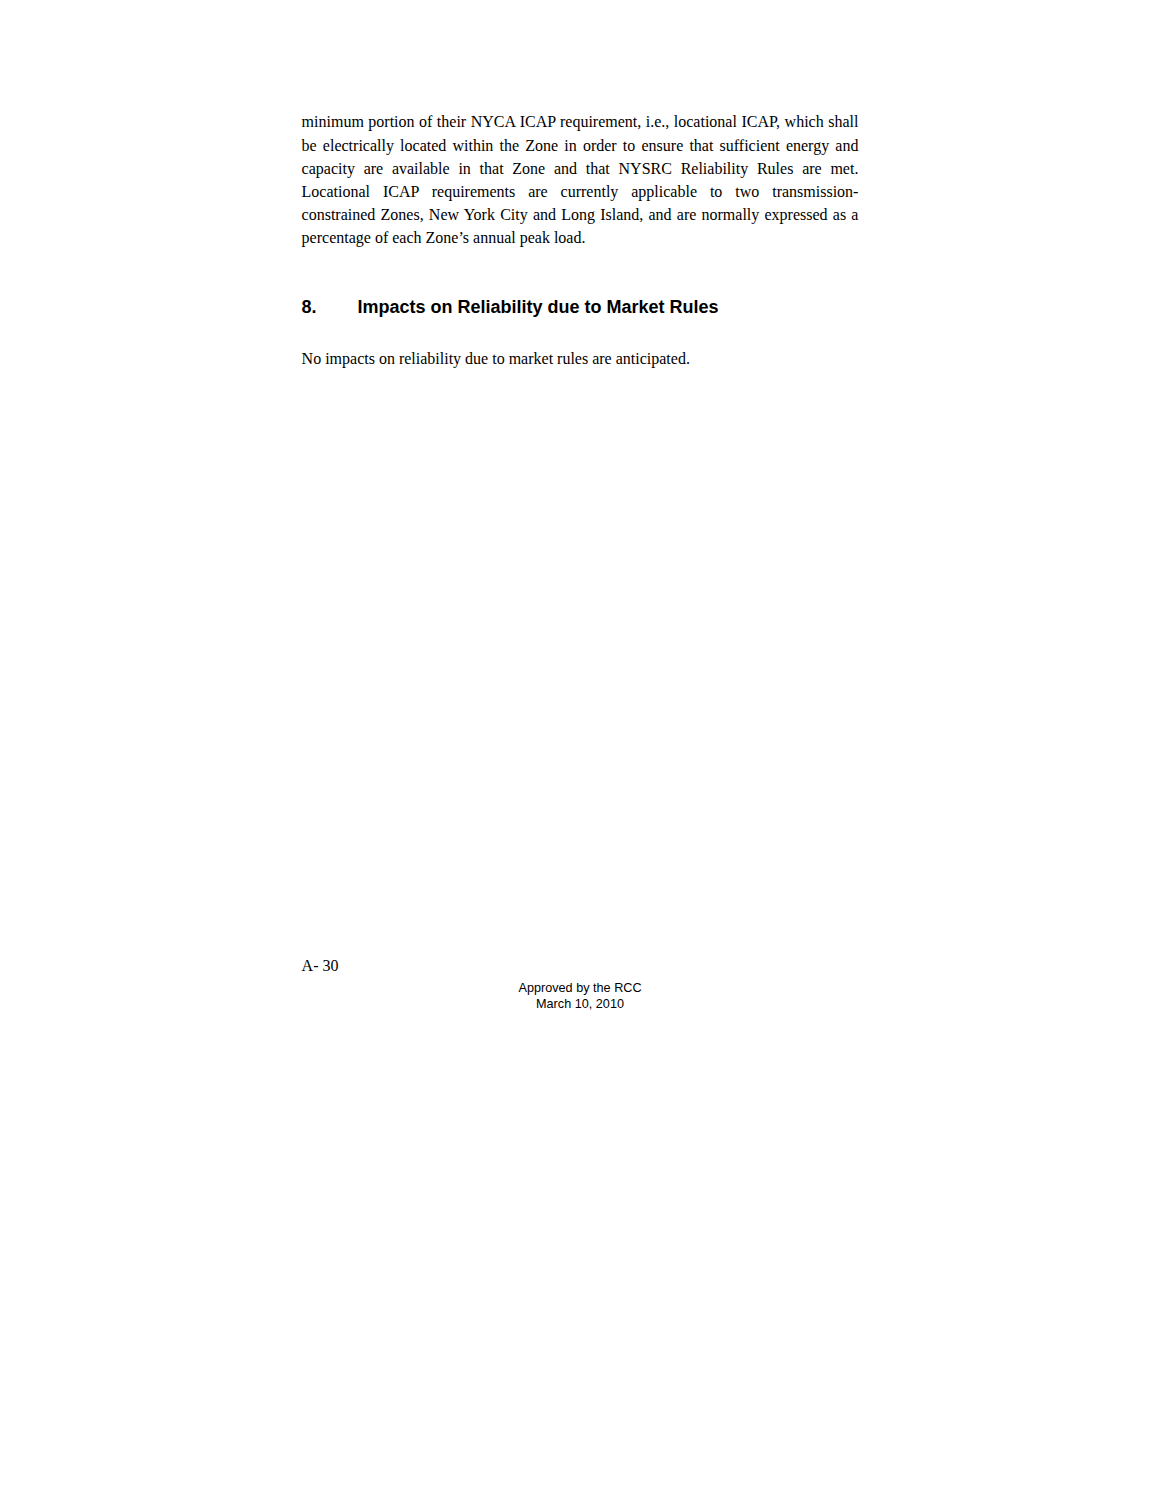minimum portion of their NYCA ICAP requirement, i.e., locational ICAP, which shall be electrically located within the Zone in order to ensure that sufficient energy and capacity are available in that Zone and that NYSRC Reliability Rules are met. Locational ICAP requirements are currently applicable to two transmission-constrained Zones, New York City and Long Island, and are normally expressed as a percentage of each Zone’s annual peak load.
8. Impacts on Reliability due to Market Rules
No impacts on reliability due to market rules are anticipated.
A- 30
Approved by the RCC
March 10, 2010